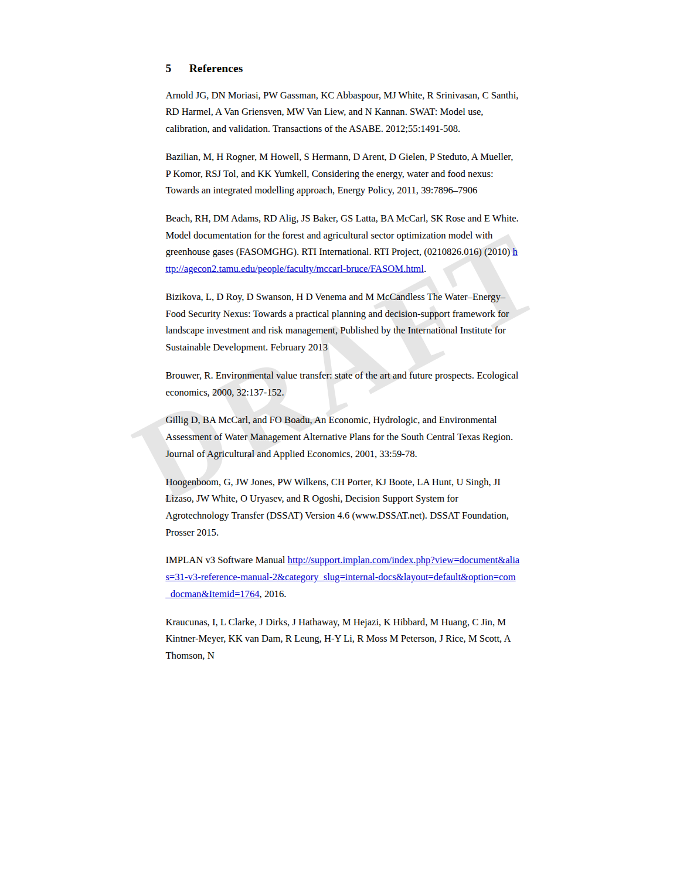DRAFT
5 References
Arnold JG, DN Moriasi, PW Gassman, KC Abbaspour, MJ White, R Srinivasan, C Santhi, RD Harmel, A Van Griensven, MW Van Liew, and N Kannan. SWAT: Model use, calibration, and validation. Transactions of the ASABE. 2012;55:1491-508.
Bazilian, M, H Rogner, M Howell, S Hermann, D Arent, D Gielen, P Steduto, A Mueller, P Komor, RSJ Tol, and KK Yumkell, Considering the energy, water and food nexus: Towards an integrated modelling approach, Energy Policy, 2011, 39:7896–7906
Beach, RH, DM Adams, RD Alig, JS Baker, GS Latta, BA McCarl, SK Rose and E White. Model documentation for the forest and agricultural sector optimization model with greenhouse gases (FASOMGHG). RTI International. RTI Project, (0210826.016) (2010) http://agecon2.tamu.edu/people/faculty/mccarl-bruce/FASOM.html.
Bizikova, L, D Roy, D Swanson, H D Venema and M McCandless The Water–Energy–Food Security Nexus: Towards a practical planning and decision-support framework for landscape investment and risk management, Published by the International Institute for Sustainable Development. February 2013
Brouwer, R. Environmental value transfer: state of the art and future prospects. Ecological economics, 2000, 32:137-152.
Gillig D, BA McCarl, and FO Boadu, An Economic, Hydrologic, and Environmental Assessment of Water Management Alternative Plans for the South Central Texas Region. Journal of Agricultural and Applied Economics, 2001, 33:59-78.
Hoogenboom, G, JW Jones, PW Wilkens, CH Porter, KJ Boote, LA Hunt, U Singh, JI Lizaso, JW White, O Uryasev, and R Ogoshi, Decision Support System for Agrotechnology Transfer (DSSAT) Version 4.6 (www.DSSAT.net). DSSAT Foundation, Prosser 2015.
IMPLAN v3 Software Manual http://support.implan.com/index.php?view=document&alias=31-v3-reference-manual-2&category_slug=internal-docs&layout=default&option=com_docman&Itemid=1764, 2016.
Kraucunas, I, L Clarke, J Dirks, J Hathaway, M Hejazi, K Hibbard, M Huang, C Jin, M Kintner-Meyer, KK van Dam, R Leung, H-Y Li, R Moss M Peterson, J Rice, M Scott, A Thomson, N